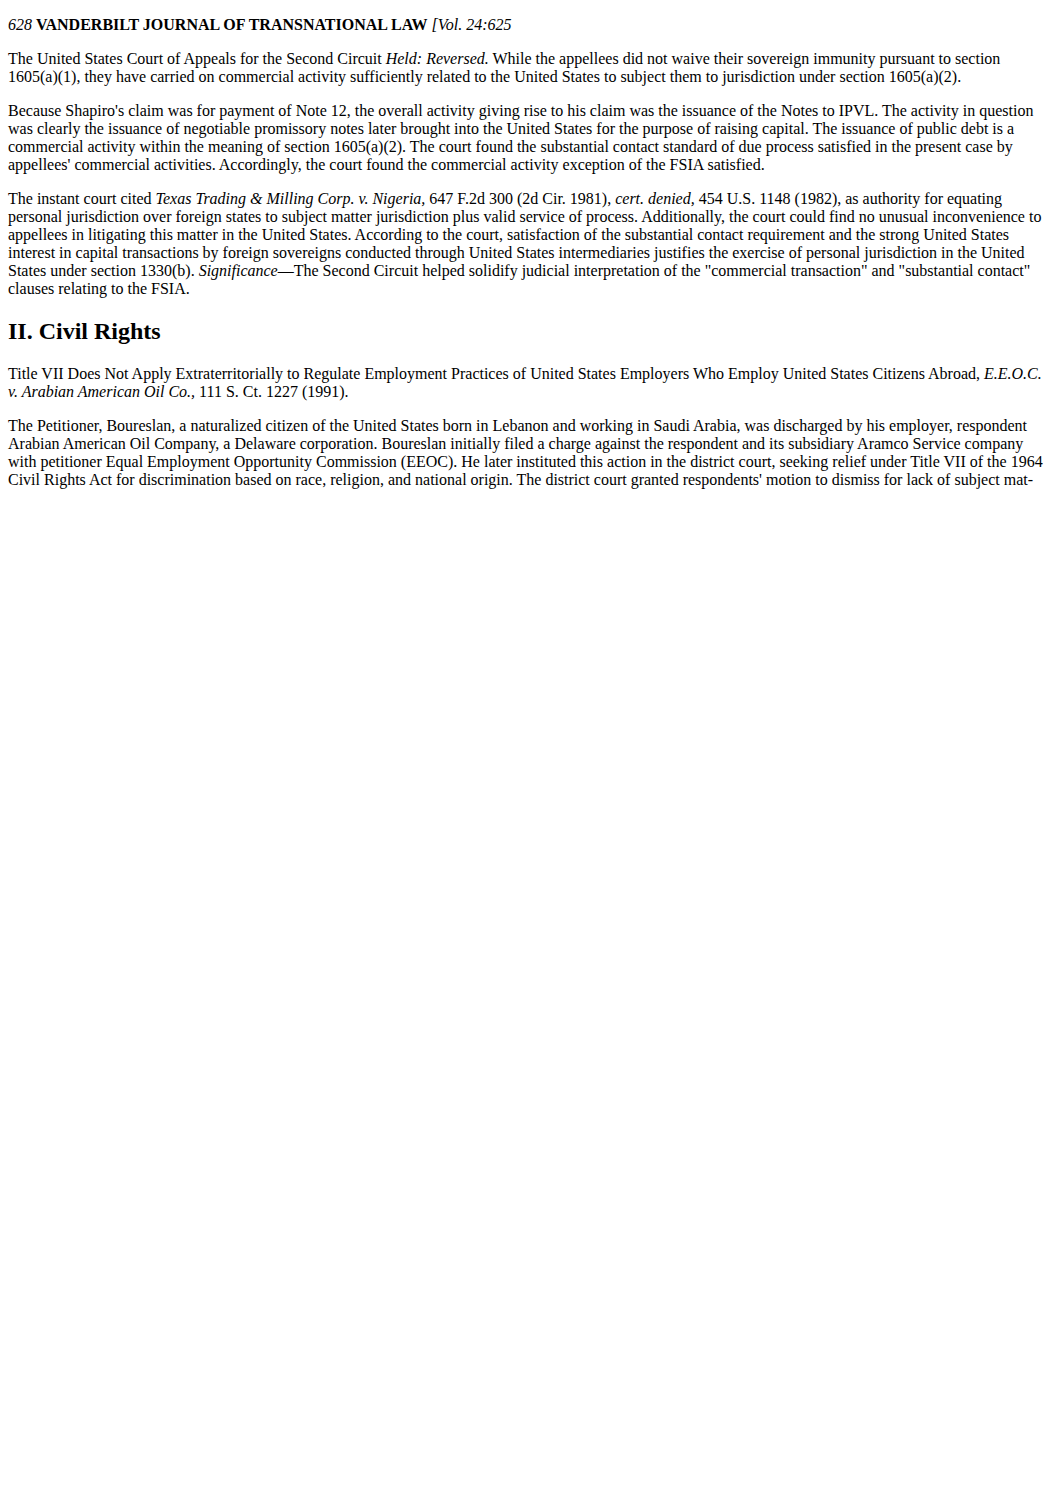628 VANDERBILT JOURNAL OF TRANSNATIONAL LAW [Vol. 24:625
The United States Court of Appeals for the Second Circuit Held: Reversed. While the appellees did not waive their sovereign immunity pursuant to section 1605(a)(1), they have carried on commercial activity sufficiently related to the United States to subject them to jurisdiction under section 1605(a)(2).
Because Shapiro's claim was for payment of Note 12, the overall activity giving rise to his claim was the issuance of the Notes to IPVL. The activity in question was clearly the issuance of negotiable promissory notes later brought into the United States for the purpose of raising capital. The issuance of public debt is a commercial activity within the meaning of section 1605(a)(2). The court found the substantial contact standard of due process satisfied in the present case by appellees' commercial activities. Accordingly, the court found the commercial activity exception of the FSIA satisfied.
The instant court cited Texas Trading & Milling Corp. v. Nigeria, 647 F.2d 300 (2d Cir. 1981), cert. denied, 454 U.S. 1148 (1982), as authority for equating personal jurisdiction over foreign states to subject matter jurisdiction plus valid service of process. Additionally, the court could find no unusual inconvenience to appellees in litigating this matter in the United States. According to the court, satisfaction of the substantial contact requirement and the strong United States interest in capital transactions by foreign sovereigns conducted through United States intermediaries justifies the exercise of personal jurisdiction in the United States under section 1330(b). Significance—The Second Circuit helped solidify judicial interpretation of the "commercial transaction" and "substantial contact" clauses relating to the FSIA.
II. Civil Rights
Title VII Does Not Apply Extraterritorially to Regulate Employment Practices of United States Employers Who Employ United States Citizens Abroad, E.E.O.C. v. Arabian American Oil Co., 111 S. Ct. 1227 (1991).
The Petitioner, Boureslan, a naturalized citizen of the United States born in Lebanon and working in Saudi Arabia, was discharged by his employer, respondent Arabian American Oil Company, a Delaware corporation. Boureslan initially filed a charge against the respondent and its subsidiary Aramco Service company with petitioner Equal Employment Opportunity Commission (EEOC). He later instituted this action in the district court, seeking relief under Title VII of the 1964 Civil Rights Act for discrimination based on race, religion, and national origin. The district court granted respondents' motion to dismiss for lack of subject mat-